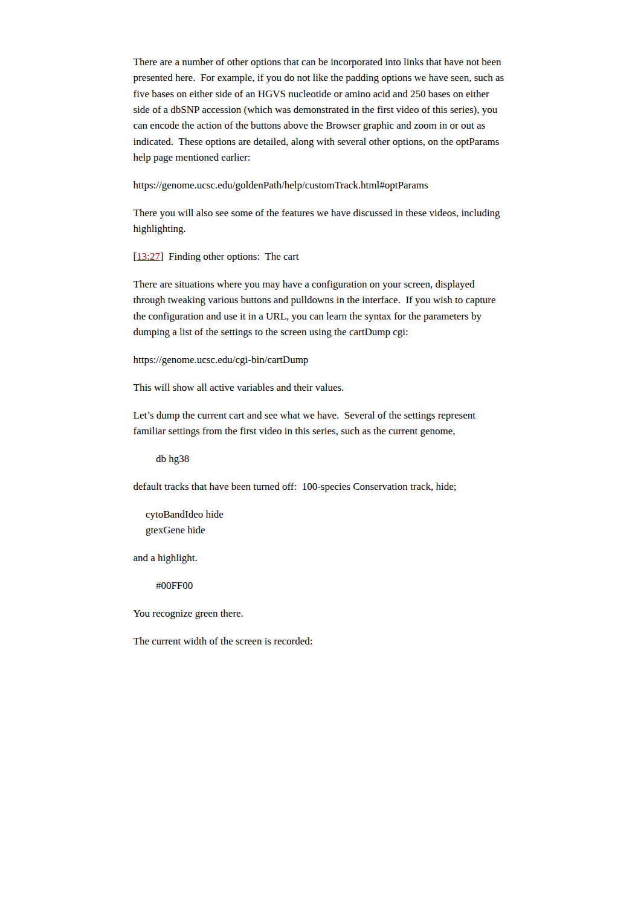There are a number of other options that can be incorporated into links that have not been presented here. For example, if you do not like the padding options we have seen, such as five bases on either side of an HGVS nucleotide or amino acid and 250 bases on either side of a dbSNP accession (which was demonstrated in the first video of this series), you can encode the action of the buttons above the Browser graphic and zoom in or out as indicated. These options are detailed, along with several other options, on the optParams help page mentioned earlier:
https://genome.ucsc.edu/goldenPath/help/customTrack.html#optParams
There you will also see some of the features we have discussed in these videos, including highlighting.
[13:27] Finding other options: The cart
There are situations where you may have a configuration on your screen, displayed through tweaking various buttons and pulldowns in the interface. If you wish to capture the configuration and use it in a URL, you can learn the syntax for the parameters by dumping a list of the settings to the screen using the cartDump cgi:
https://genome.ucsc.edu/cgi-bin/cartDump
This will show all active variables and their values.
Let’s dump the current cart and see what we have. Several of the settings represent familiar settings from the first video in this series, such as the current genome,
db hg38
default tracks that have been turned off: 100-species Conservation track, hide;
cytoBandIdeo hide
gtexGene hide
and a highlight.
#00FF00
You recognize green there.
The current width of the screen is recorded: